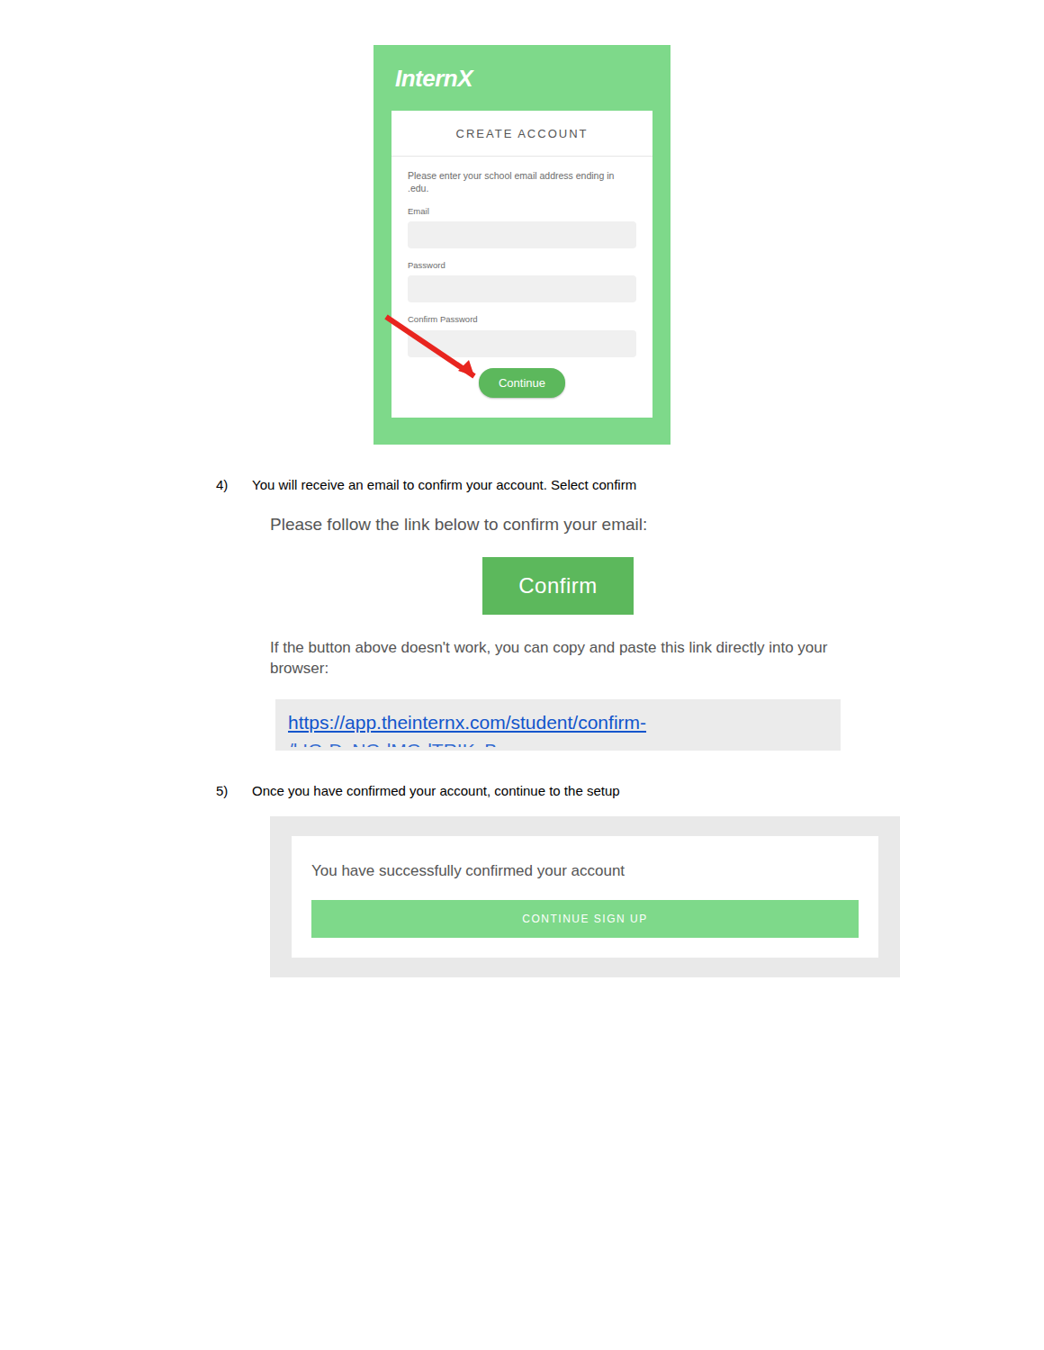InternX
CREATE ACCOUNT
Please enter your school email address ending in .edu.
Email
Password
Confirm Password
Continue
4)
You will receive an email to confirm your account. Select confirm
Please follow the link below to confirm your email:
Confirm
If the button above doesn't work, you can copy and paste this link directly into your browser:
https://app.theinternx.com/student/confirm- /kIQ-DcNQdMQdTRIKcB
5)
Once you have confirmed your account, continue to the setup
You have successfully confirmed your account
CONTINUE SIGN UP